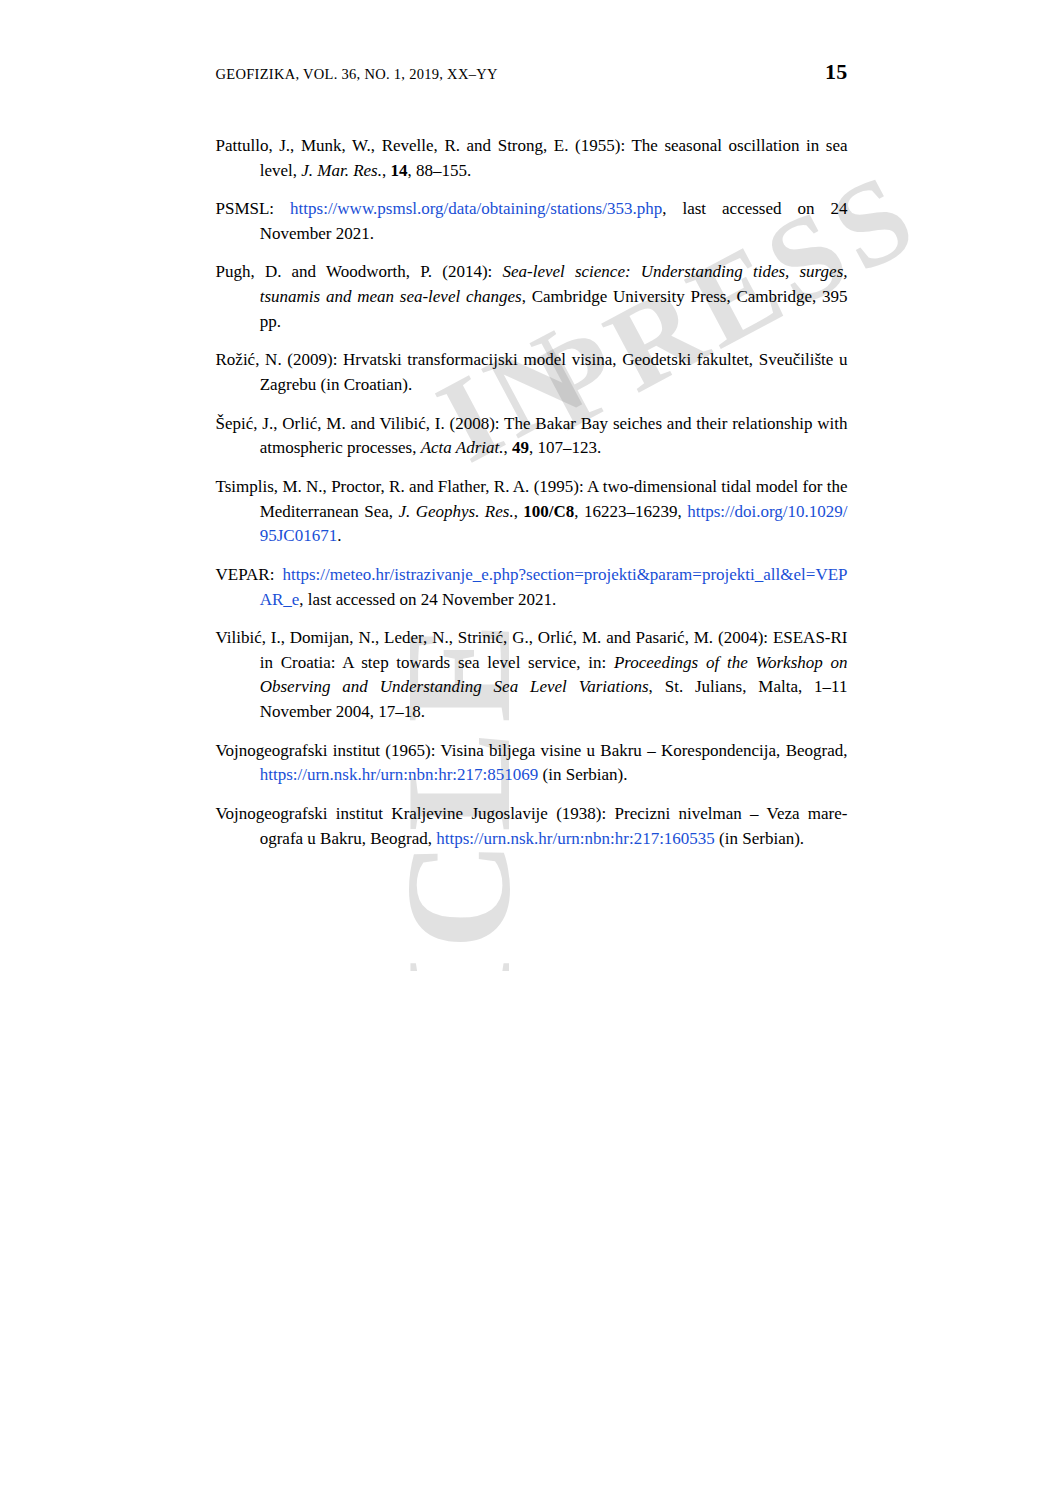ARTICLE IN PRESS
Geofizika, Vol. 36, No. 1, 2019, xx–yy
15
Pattullo, J., Munk, W., Revelle, R. and Strong, E. (1955): The seasonal oscillation in sea level, J. Mar. Res., 14, 88–155.
PSMSL: https://www.psmsl.org/data/obtaining/stations/353.php, last accessed on 24 November 2021.
Pugh, D. and Woodworth, P. (2014): Sea-level science: Understanding tides, surges, tsunamis and mean sea-level changes, Cambridge University Press, Cambridge, 395 pp.
Rožić, N. (2009): Hrvatski transformacijski model visina, Geodetski fakultet, Sveučilište u Zagrebu (in Croatian).
Šepić, J., Orlić, M. and Vilibić, I. (2008): The Bakar Bay seiches and their relationship with atmospheric processes, Acta Adriat., 49, 107–123.
Tsimplis, M. N., Proctor, R. and Flather, R. A. (1995): A two-dimensional tidal model for the Mediterranean Sea, J. Geophys. Res., 100/C8, 16223–16239, https://doi.org/10.1029/95JC01671.
VEPAR: https://meteo.hr/istrazivanje_e.php?section=projekti&param=projekti_all&el=VEPAR_e, last accessed on 24 November 2021.
Vilibić, I., Domijan, N., Leder, N., Strinić, G., Orlić, M. and Pasarić, M. (2004): ESEAS-RI in Croatia: A step towards sea level service, in: Proceedings of the Workshop on Observing and Understanding Sea Level Variations, St. Julians, Malta, 1–11 November 2004, 17–18.
Vojnogeografski institut (1965): Visina biljega visine u Bakru – Korespondencija, Beograd, https://urn.nsk.hr/urn:nbn:hr:217:851069 (in Serbian).
Vojnogeografski institut Kraljevine Jugoslavije (1938): Precizni nivelman – Veza mareografa u Bakru, Beograd, https://urn.nsk.hr/urn:nbn:hr:217:160535 (in Serbian).